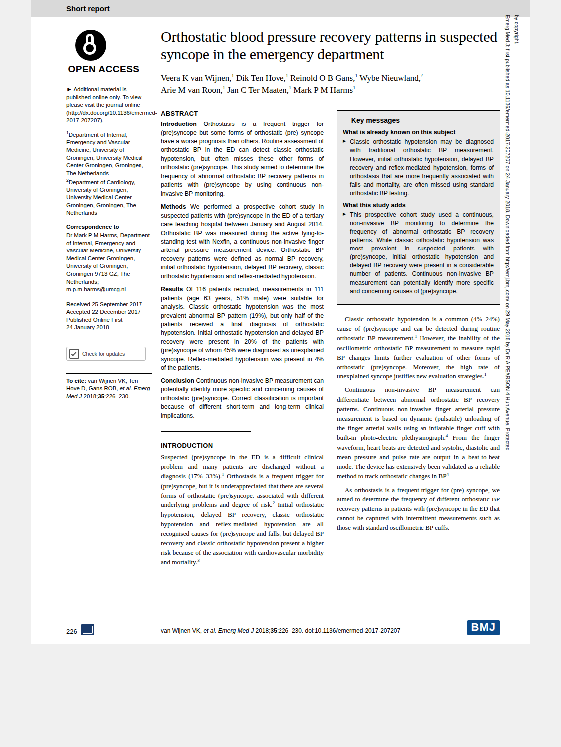Emerg Med J: first published as 10.1136/emermed-2017-207207 on 24 January 2018. Downloaded from http://emj.bmj.com/ on 29 May 2018 by Dr R A PEARSON 4 Hun Avenue. Protected by copyright.
Short report
OPEN ACCESS
► Additional material is published online only. To view please visit the journal online (http://dx.doi.org/10.1136/emermed-2017-207207).
1Department of Internal, Emergency and Vascular Medicine, University of Groningen, University Medical Center Groningen, Groningen, The Netherlands
2Department of Cardiology, University of Groningen, University Medical Center Groningen, Groningen, The Netherlands
Correspondence to
Dr Mark P M Harms, Department of Internal, Emergency and Vascular Medicine, University Medical Center Groningen, University of Groningen, Groningen 9713 GZ, The Netherlands;
m.p.m.harms@umcg.nl
Received 25 September 2017
Accepted 22 December 2017
Published Online First
24 January 2018
Check for updates
To cite: van Wijnen VK, Ten Hove D, Gans ROB, et al. Emerg Med J 2018;35:226–230.
Orthostatic blood pressure recovery patterns in suspected syncope in the emergency department
Veera K van Wijnen,1 Dik Ten Hove,1 Reinold O B Gans,1 Wybe Nieuwland,2
Arie M van Roon,1 Jan C Ter Maaten,1 Mark P M Harms1
Abstract
Introduction Orthostasis is a frequent trigger for (pre)syncope but some forms of orthostatic (pre) syncope have a worse prognosis than others. Routine assessment of orthostatic BP in the ED can detect classic orthostatic hypotension, but often misses these other forms of orthostatic (pre)syncope. This study aimed to determine the frequency of abnormal orthostatic BP recovery patterns in patients with (pre)syncope by using continuous non-invasive BP monitoring.
Methods We performed a prospective cohort study in suspected patients with (pre)syncope in the ED of a tertiary care teaching hospital between January and August 2014. Orthostatic BP was measured during the active lying-to-standing test with Nexfin, a continuous non-invasive finger arterial pressure measurement device. Orthostatic BP recovery patterns were defined as normal BP recovery, initial orthostatic hypotension, delayed BP recovery, classic orthostatic hypotension and reflex-mediated hypotension.
Results Of 116 patients recruited, measurements in 111 patients (age 63 years, 51% male) were suitable for analysis. Classic orthostatic hypotension was the most prevalent abnormal BP pattern (19%), but only half of the patients received a final diagnosis of orthostatic hypotension. Initial orthostatic hypotension and delayed BP recovery were present in 20% of the patients with (pre)syncope of whom 45% were diagnosed as unexplained syncope. Reflex-mediated hypotension was present in 4% of the patients.
Conclusion Continuous non-invasive BP measurement can potentially identify more specific and concerning causes of orthostatic (pre)syncope. Correct classification is important because of different short-term and long-term clinical implications.
Introduction
Suspected (pre)syncope in the ED is a difficult clinical problem and many patients are discharged without a diagnosis (17%–33%).1 Orthostasis is a frequent trigger for (pre)syncope, but it is underappreciated that there are several forms of orthostatic (pre)syncope, associated with different underlying problems and degree of risk.2 Initial orthostatic hypotension, delayed BP recovery, classic orthostatic hypotension and reflex-mediated hypotension are all recognised causes for (pre)syncope and falls, but delayed BP recovery and classic orthostatic hypotension present a higher risk because of the association with cardiovascular morbidity and mortality.3
Key messages
What is already known on this subject
Classic orthostatic hypotension may be diagnosed with traditional orthostatic BP measurement. However, initial orthostatic hypotension, delayed BP recovery and reflex-mediated hypotension, forms of orthostasis that are more frequently associated with falls and mortality, are often missed using standard orthostatic BP testing.
What this study adds
This prospective cohort study used a continuous, non-invasive BP monitoring to determine the frequency of abnormal orthostatic BP recovery patterns. While classic orthostatic hypotension was most prevalent in suspected patients with (pre)syncope, initial orthostatic hypotension and delayed BP recovery were present in a considerable number of patients. Continuous non-invasive BP measurement can potentially identify more specific and concerning causes of (pre)syncope.
Classic orthostatic hypotension is a common (4%–24%) cause of (pre)syncope and can be detected during routine orthostatic BP measurement.1 However, the inability of the oscillometric orthostatic BP measurement to measure rapid BP changes limits further evaluation of other forms of orthostatic (pre)syncope. Moreover, the high rate of unexplained syncope justifies new evaluation strategies.1
Continuous non-invasive BP measurement can differentiate between abnormal orthostatic BP recovery patterns. Continuous non-invasive finger arterial pressure measurement is based on dynamic (pulsatile) unloading of the finger arterial walls using an inflatable finger cuff with built-in photo-electric plethysmograph.4 From the finger waveform, heart beats are detected and systolic, diastolic and mean pressure and pulse rate are output in a beat-to-beat mode. The device has extensively been validated as a reliable method to track orthostatic changes in BP4
As orthostasis is a frequent trigger for (pre) syncope, we aimed to determine the frequency of different orthostatic BP recovery patterns in patients with (pre)syncope in the ED that cannot be captured with intermittent measurements such as those with standard oscillometric BP cuffs.
226
van Wijnen VK, et al. Emerg Med J 2018;35:226–230. doi:10.1136/emermed-2017-207207
BMJ